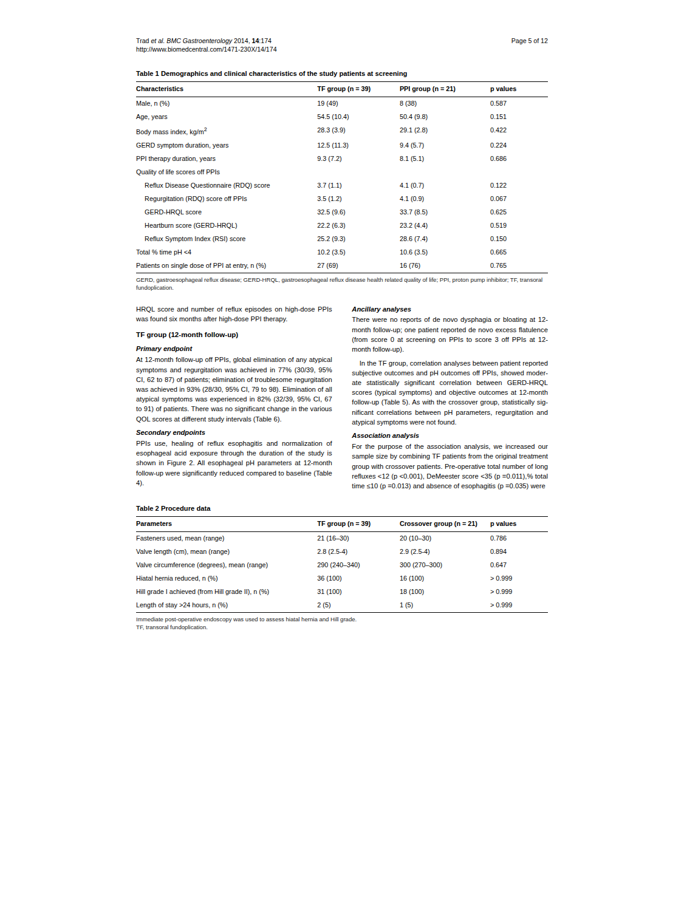Trad et al. BMC Gastroenterology 2014, 14:174
http://www.biomedcentral.com/1471-230X/14/174
Page 5 of 12
Table 1 Demographics and clinical characteristics of the study patients at screening
| Characteristics | TF group (n = 39) | PPI group (n = 21) | p values |
| --- | --- | --- | --- |
| Male, n (%) | 19 (49) | 8 (38) | 0.587 |
| Age, years | 54.5 (10.4) | 50.4 (9.8) | 0.151 |
| Body mass index, kg/m 2 | 28.3 (3.9) | 29.1 (2.8) | 0.422 |
| GERD symptom duration, years | 12.5 (11.3) | 9.4 (5.7) | 0.224 |
| PPI therapy duration, years | 9.3 (7.2) | 8.1 (5.1) | 0.686 |
| Quality of life scores off PPIs | | | |
| Reflux Disease Questionnaire (RDQ) score | 3.7 (1.1) | 4.1 (0.7) | 0.122 |
| Regurgitation (RDQ) score off PPIs | 3.5 (1.2) | 4.1 (0.9) | 0.067 |
| GERD-HRQL score | 32.5 (9.6) | 33.7 (8.5) | 0.625 |
| Heartburn score (GERD-HRQL) | 22.2 (6.3) | 23.2 (4.4) | 0.519 |
| Reflux Symptom Index (RSI) score | 25.2 (9.3) | 28.6 (7.4) | 0.150 |
| Total % time pH <4 | 10.2 (3.5) | 10.6 (3.5) | 0.665 |
| Patients on single dose of PPI at entry, n (%) | 27 (69) | 16 (76) | 0.765 |
GERD, gastroesophageal reflux disease; GERD-HRQL, gastroesophageal reflux disease health related quality of life; PPI, proton pump inhibitor; TF, transoral fundoplication.
HRQL score and number of reflux episodes on high-dose PPIs was found six months after high-dose PPI therapy.
TF group (12-month follow-up)
Primary endpoint
At 12-month follow-up off PPIs, global elimination of any atypical symptoms and regurgitation was achieved in 77% (30/39, 95% CI, 62 to 87) of patients; elimination of troublesome regurgitation was achieved in 93% (28/30, 95% CI, 79 to 98). Elimination of all atypical symptoms was experienced in 82% (32/39, 95% CI, 67 to 91) of patients. There was no significant change in the various QOL scores at different study intervals (Table 6).
Secondary endpoints
PPIs use, healing of reflux esophagitis and normalization of esophageal acid exposure through the duration of the study is shown in Figure 2. All esophageal pH parameters at 12-month follow-up were significantly reduced compared to baseline (Table 4).
Ancillary analyses
There were no reports of de novo dysphagia or bloating at 12-month follow-up; one patient reported de novo excess flatulence (from score 0 at screening on PPIs to score 3 off PPIs at 12-month follow-up).
In the TF group, correlation analyses between patient reported subjective outcomes and pH outcomes off PPIs, showed moderate statistically significant correlation between GERD-HRQL scores (typical symptoms) and objective outcomes at 12-month follow-up (Table 5). As with the crossover group, statistically significant correlations between pH parameters, regurgitation and atypical symptoms were not found.
Association analysis
For the purpose of the association analysis, we increased our sample size by combining TF patients from the original treatment group with crossover patients. Pre-operative total number of long refluxes <12 (p <0.001), DeMeester score <35 (p =0.011),% total time ≤10 (p =0.013) and absence of esophagitis (p =0.035) were
Table 2 Procedure data
| Parameters | TF group (n = 39) | Crossover group (n = 21) | p values |
| --- | --- | --- | --- |
| Fasteners used, mean (range) | 21 (16–30) | 20 (10–30) | 0.786 |
| Valve length (cm), mean (range) | 2.8 (2.5-4) | 2.9 (2.5-4) | 0.894 |
| Valve circumference (degrees), mean (range) | 290 (240–340) | 300 (270–300) | 0.647 |
| Hiatal hernia reduced, n (%) | 36 (100) | 16 (100) | > 0.999 |
| Hill grade I achieved (from Hill grade II), n (%) | 31 (100) | 18 (100) | > 0.999 |
| Length of stay >24 hours, n (%) | 2 (5) | 1 (5) | > 0.999 |
Immediate post-operative endoscopy was used to assess hiatal hernia and Hill grade.
TF, transoral fundoplication.